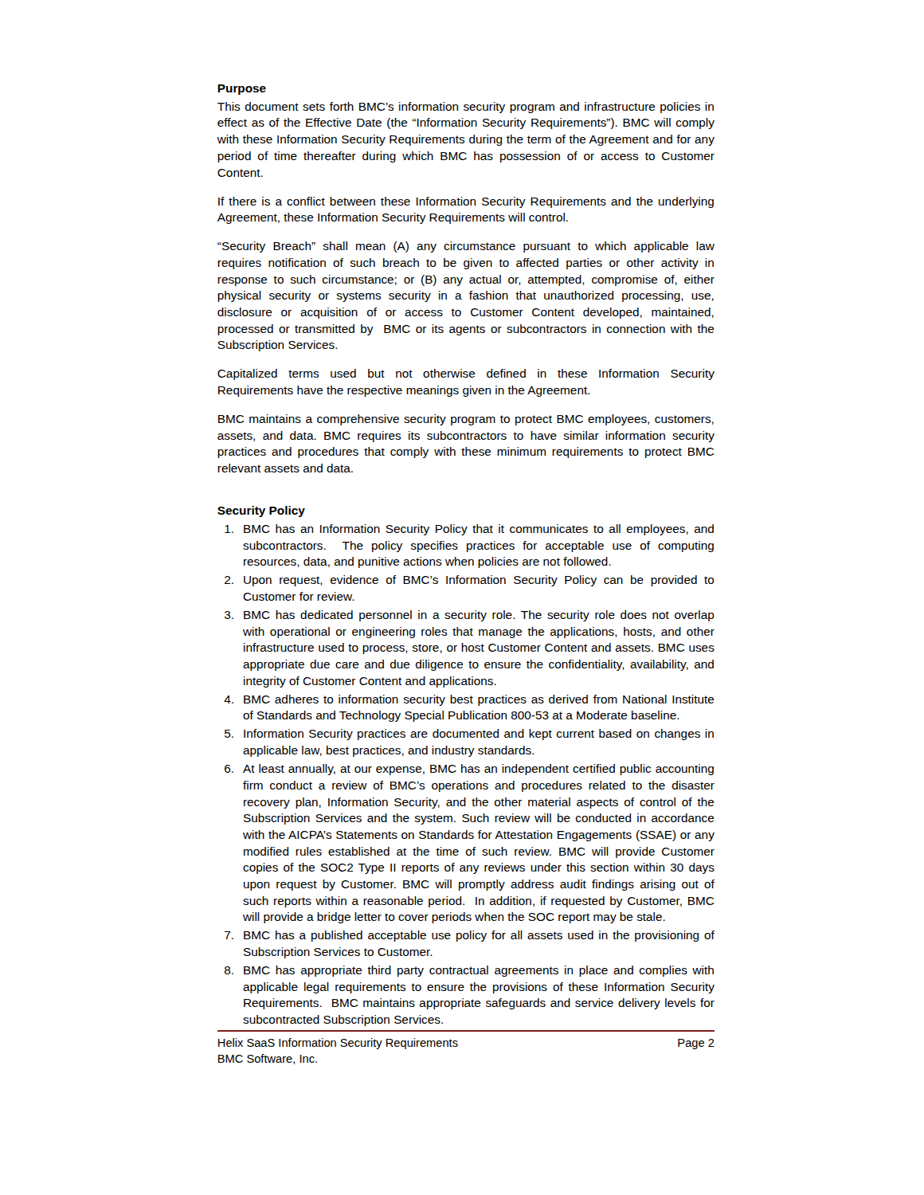Purpose
This document sets forth BMC’s information security program and infrastructure policies in effect as of the Effective Date (the “Information Security Requirements”). BMC will comply with these Information Security Requirements during the term of the Agreement and for any period of time thereafter during which BMC has possession of or access to Customer Content.
If there is a conflict between these Information Security Requirements and the underlying Agreement, these Information Security Requirements will control.
“Security Breach” shall mean (A) any circumstance pursuant to which applicable law requires notification of such breach to be given to affected parties or other activity in response to such circumstance; or (B) any actual or, attempted, compromise of, either physical security or systems security in a fashion that unauthorized processing, use, disclosure or acquisition of or access to Customer Content developed, maintained, processed or transmitted by BMC or its agents or subcontractors in connection with the Subscription Services.
Capitalized terms used but not otherwise defined in these Information Security Requirements have the respective meanings given in the Agreement.
BMC maintains a comprehensive security program to protect BMC employees, customers, assets, and data. BMC requires its subcontractors to have similar information security practices and procedures that comply with these minimum requirements to protect BMC relevant assets and data.
Security Policy
BMC has an Information Security Policy that it communicates to all employees, and subcontractors. The policy specifies practices for acceptable use of computing resources, data, and punitive actions when policies are not followed.
Upon request, evidence of BMC’s Information Security Policy can be provided to Customer for review.
BMC has dedicated personnel in a security role. The security role does not overlap with operational or engineering roles that manage the applications, hosts, and other infrastructure used to process, store, or host Customer Content and assets. BMC uses appropriate due care and due diligence to ensure the confidentiality, availability, and integrity of Customer Content and applications.
BMC adheres to information security best practices as derived from National Institute of Standards and Technology Special Publication 800-53 at a Moderate baseline.
Information Security practices are documented and kept current based on changes in applicable law, best practices, and industry standards.
At least annually, at our expense, BMC has an independent certified public accounting firm conduct a review of BMC’s operations and procedures related to the disaster recovery plan, Information Security, and the other material aspects of control of the Subscription Services and the system. Such review will be conducted in accordance with the AICPA’s Statements on Standards for Attestation Engagements (SSAE) or any modified rules established at the time of such review. BMC will provide Customer copies of the SOC2 Type II reports of any reviews under this section within 30 days upon request by Customer. BMC will promptly address audit findings arising out of such reports within a reasonable period. In addition, if requested by Customer, BMC will provide a bridge letter to cover periods when the SOC report may be stale.
BMC has a published acceptable use policy for all assets used in the provisioning of Subscription Services to Customer.
BMC has appropriate third party contractual agreements in place and complies with applicable legal requirements to ensure the provisions of these Information Security Requirements. BMC maintains appropriate safeguards and service delivery levels for subcontracted Subscription Services.
Helix SaaS Information Security Requirements
BMC Software, Inc.
Page 2